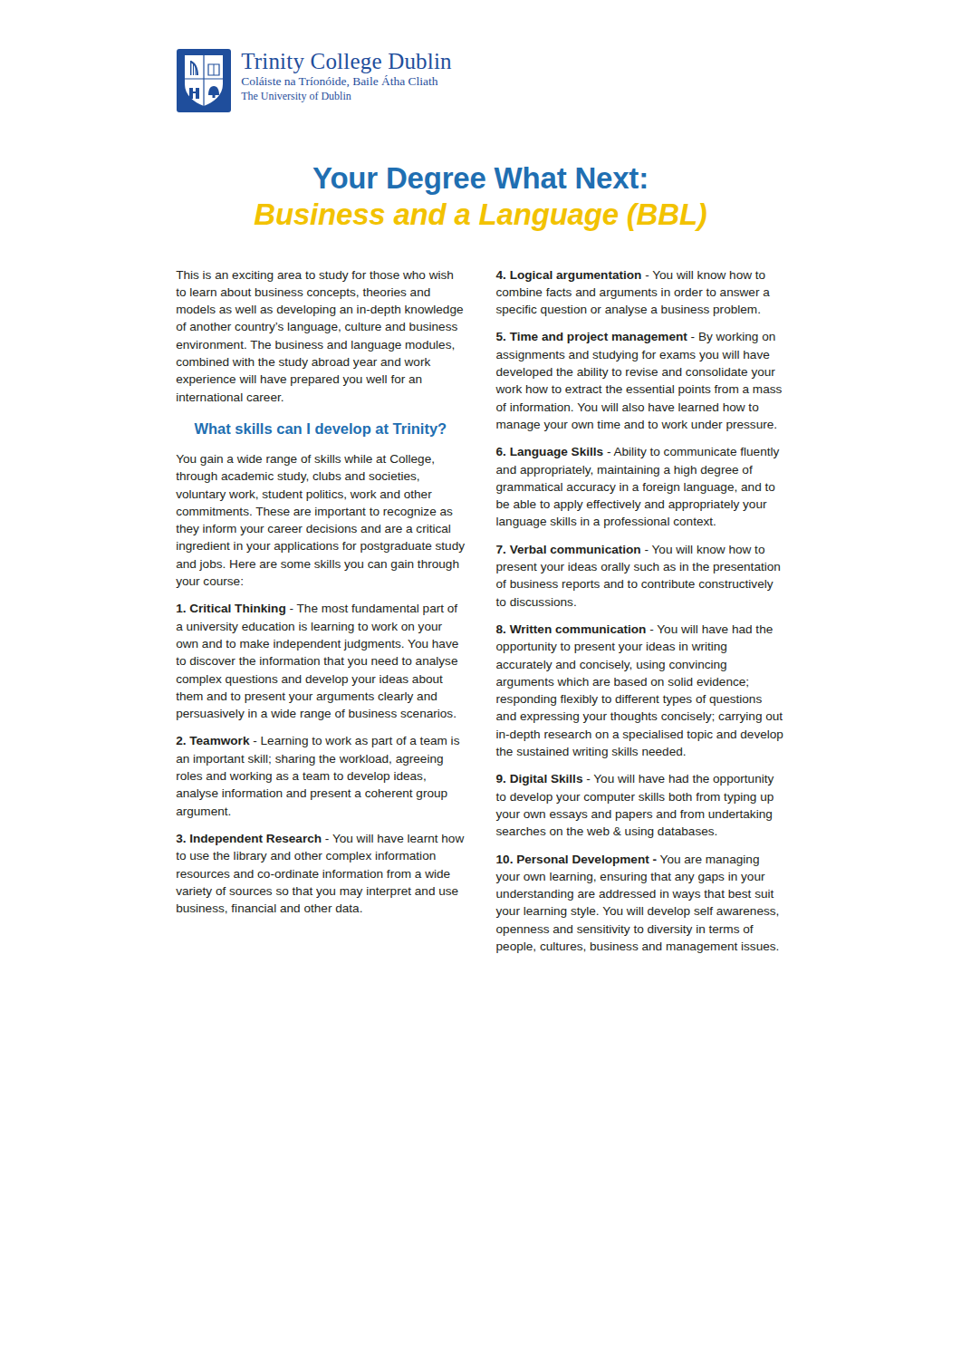Trinity College Dublin
Coláiste na Tríonóide, Baile Átha Cliath
The University of Dublin
Your Degree What Next:
Business and a Language (BBL)
This is an exciting area to study for those who wish to learn about business concepts, theories and models as well as developing an in-depth knowledge of another country’s language, culture and business environment. The business and language modules, combined with the study abroad year and work experience will have prepared you well for an international career.
What skills can I develop at Trinity?
You gain a wide range of skills while at College, through academic study, clubs and societies, voluntary work, student politics, work and other commitments. These are important to recognize as they inform your career decisions and are a critical ingredient in your applications for postgraduate study and jobs. Here are some skills you can gain through your course:
1. Critical Thinking - The most fundamental part of a university education is learning to work on your own and to make independent judgments. You have to discover the information that you need to analyse complex questions and develop your ideas about them and to present your arguments clearly and persuasively in a wide range of business scenarios.
2. Teamwork - Learning to work as part of a team is an important skill; sharing the workload, agreeing roles and working as a team to develop ideas, analyse information and present a coherent group argument.
3. Independent Research - You will have learnt how to use the library and other complex information resources and co-ordinate information from a wide variety of sources so that you may interpret and use business, financial and other data.
4. Logical argumentation - You will know how to combine facts and arguments in order to answer a specific question or analyse a business problem.
5. Time and project management - By working on assignments and studying for exams you will have developed the ability to revise and consolidate your work how to extract the essential points from a mass of information. You will also have learned how to manage your own time and to work under pressure.
6. Language Skills - Ability to communicate fluently and appropriately, maintaining a high degree of grammatical accuracy in a foreign language, and to be able to apply effectively and appropriately your language skills in a professional context.
7. Verbal communication - You will know how to present your ideas orally such as in the presentation of business reports and to contribute constructively to discussions.
8. Written communication - You will have had the opportunity to present your ideas in writing accurately and concisely, using convincing arguments which are based on solid evidence; responding flexibly to different types of questions and expressing your thoughts concisely; carrying out in-depth research on a specialised topic and develop the sustained writing skills needed.
9. Digital Skills - You will have had the opportunity to develop your computer skills both from typing up your own essays and papers and from undertaking searches on the web & using databases.
10. Personal Development - You are managing your own learning, ensuring that any gaps in your understanding are addressed in ways that best suit your learning style. You will develop self awareness, openness and sensitivity to diversity in terms of people, cultures, business and management issues.